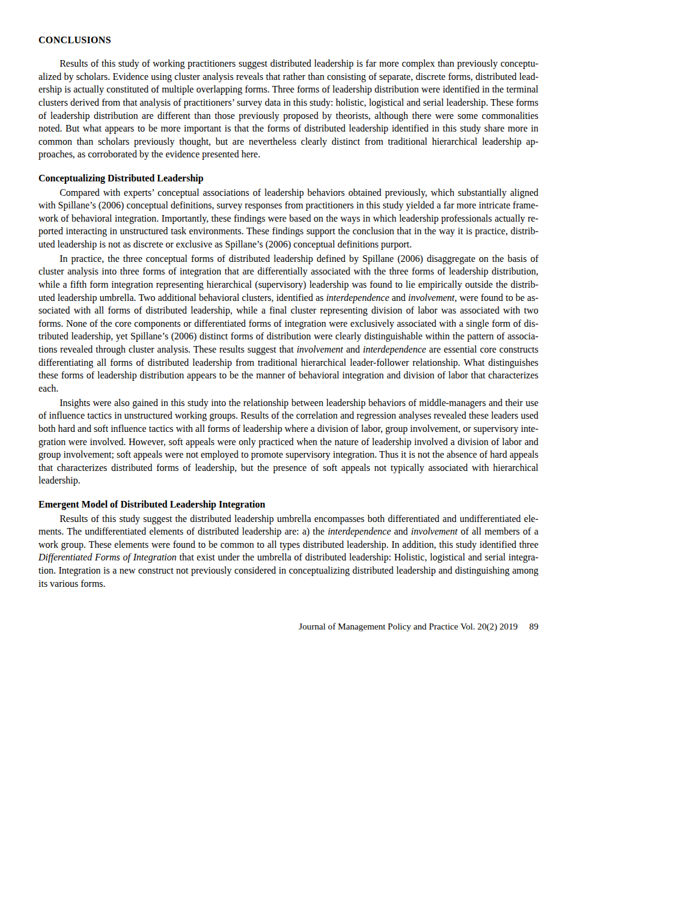CONCLUSIONS
Results of this study of working practitioners suggest distributed leadership is far more complex than previously conceptualized by scholars. Evidence using cluster analysis reveals that rather than consisting of separate, discrete forms, distributed leadership is actually constituted of multiple overlapping forms. Three forms of leadership distribution were identified in the terminal clusters derived from that analysis of practitioners’ survey data in this study: holistic, logistical and serial leadership. These forms of leadership distribution are different than those previously proposed by theorists, although there were some commonalities noted. But what appears to be more important is that the forms of distributed leadership identified in this study share more in common than scholars previously thought, but are nevertheless clearly distinct from traditional hierarchical leadership approaches, as corroborated by the evidence presented here.
Conceptualizing Distributed Leadership
Compared with experts’ conceptual associations of leadership behaviors obtained previously, which substantially aligned with Spillane’s (2006) conceptual definitions, survey responses from practitioners in this study yielded a far more intricate framework of behavioral integration. Importantly, these findings were based on the ways in which leadership professionals actually reported interacting in unstructured task environments. These findings support the conclusion that in the way it is practice, distributed leadership is not as discrete or exclusive as Spillane’s (2006) conceptual definitions purport.
In practice, the three conceptual forms of distributed leadership defined by Spillane (2006) disaggregate on the basis of cluster analysis into three forms of integration that are differentially associated with the three forms of leadership distribution, while a fifth form integration representing hierarchical (supervisory) leadership was found to lie empirically outside the distributed leadership umbrella. Two additional behavioral clusters, identified as interdependence and involvement, were found to be associated with all forms of distributed leadership, while a final cluster representing division of labor was associated with two forms. None of the core components or differentiated forms of integration were exclusively associated with a single form of distributed leadership, yet Spillane’s (2006) distinct forms of distribution were clearly distinguishable within the pattern of associations revealed through cluster analysis. These results suggest that involvement and interdependence are essential core constructs differentiating all forms of distributed leadership from traditional hierarchical leader-follower relationship. What distinguishes these forms of leadership distribution appears to be the manner of behavioral integration and division of labor that characterizes each.
Insights were also gained in this study into the relationship between leadership behaviors of middle-managers and their use of influence tactics in unstructured working groups. Results of the correlation and regression analyses revealed these leaders used both hard and soft influence tactics with all forms of leadership where a division of labor, group involvement, or supervisory integration were involved. However, soft appeals were only practiced when the nature of leadership involved a division of labor and group involvement; soft appeals were not employed to promote supervisory integration. Thus it is not the absence of hard appeals that characterizes distributed forms of leadership, but the presence of soft appeals not typically associated with hierarchical leadership.
Emergent Model of Distributed Leadership Integration
Results of this study suggest the distributed leadership umbrella encompasses both differentiated and undifferentiated elements. The undifferentiated elements of distributed leadership are: a) the interdependence and involvement of all members of a work group. These elements were found to be common to all types distributed leadership. In addition, this study identified three Differentiated Forms of Integration that exist under the umbrella of distributed leadership: Holistic, logistical and serial integration. Integration is a new construct not previously considered in conceptualizing distributed leadership and distinguishing among its various forms.
Journal of Management Policy and Practice Vol. 20(2) 201989